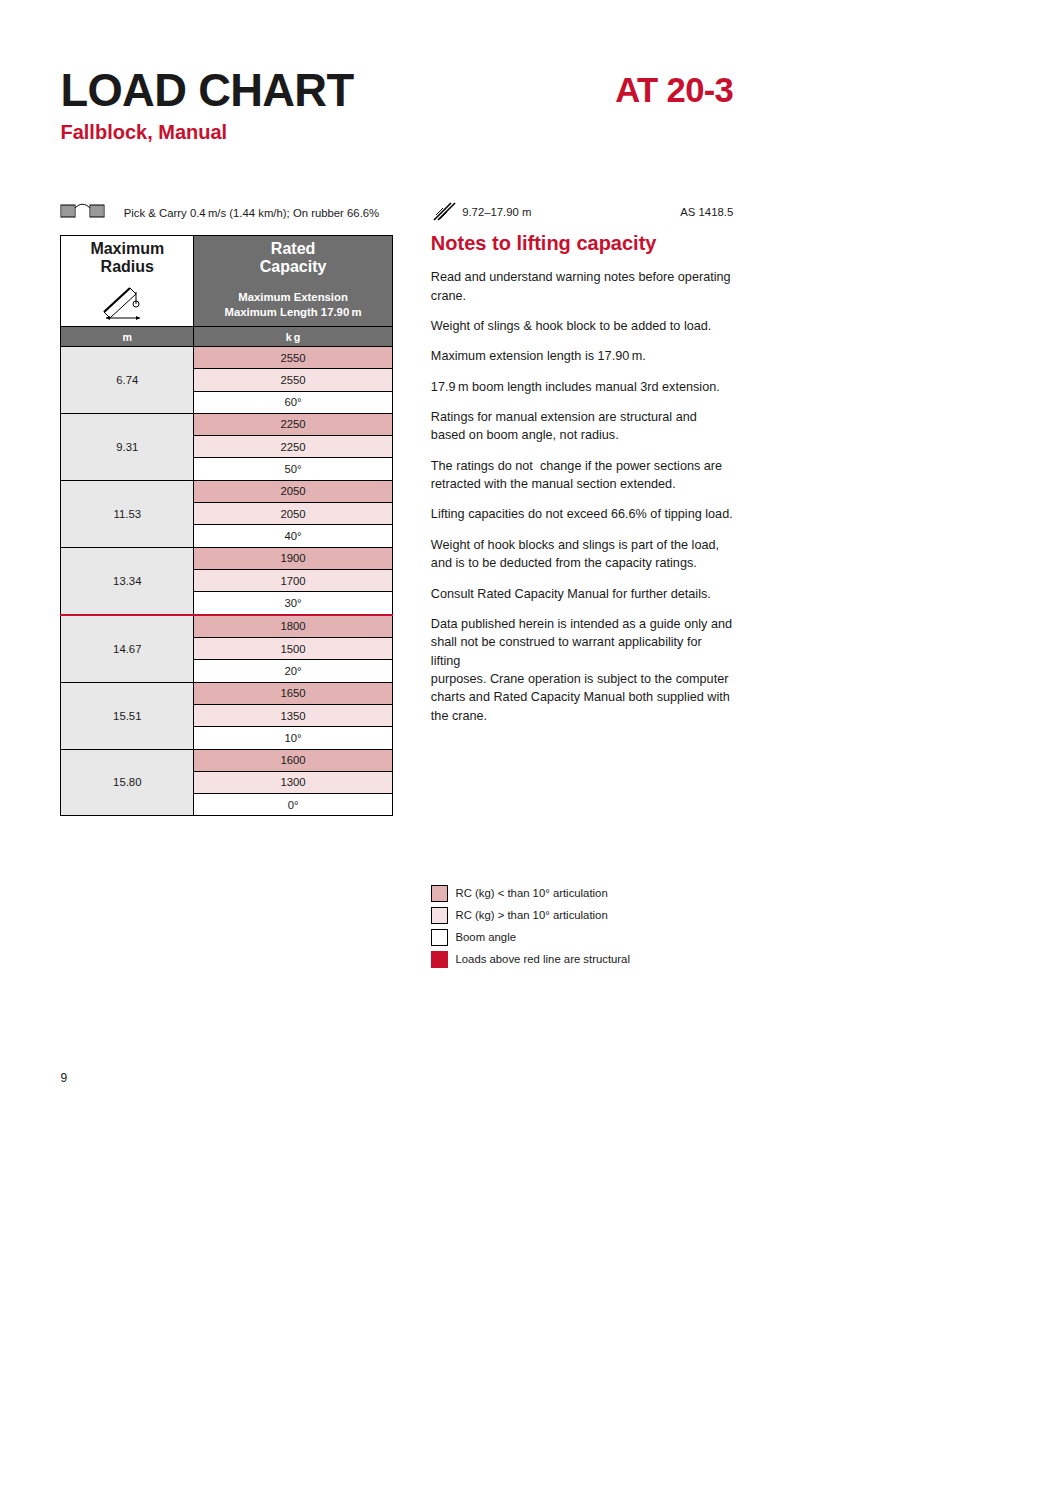Load Chart
Fallblock, Manual
AT 20-3
Pick & Carry 0.4 m/s (1.44 km/h); On rubber 66.6%
| Maximum Radius | Rated Capacity Maximum Extension Maximum Length 17.90 m |
| --- | --- |
| m | k g |
| 6.74 | 2550 |
| 2550 |
| 60° |
| 9.31 | 2250 |
| 2250 |
| 50° |
| 11.53 | 2050 |
| 2050 |
| 40° |
| 13.34 | 1900 |
| 1700 |
| 30° |
| 14.67 | 1800 |
| 1500 |
| 20° |
| 15.51 | 1650 |
| 1350 |
| 10° |
| 15.80 | 1600 |
| 1300 |
| 0° |
9.72–17.90 m
AS 1418.5
Notes to lifting capacity
Read and understand warning notes before operating crane.
Weight of slings & hook block to be added to load.
Maximum extension length is 17.90 m.
17.9 m boom length includes manual 3rd extension.
Ratings for manual extension are structural and based on boom angle, not radius.
The ratings do not change if the power sections are retracted with the manual section extended.
Lifting capacities do not exceed 66.6% of tipping load.
Weight of hook blocks and slings is part of the load, and is to be deducted from the capacity ratings.
Consult Rated Capacity Manual for further details.
Data published herein is intended as a guide only and shall not be construed to warrant applicability for lifting
purposes. Crane operation is subject to the computer charts and Rated Capacity Manual both supplied with the crane.
RC (kg) < than 10° articulation
RC (kg) > than 10° articulation
Boom angle
Loads above red line are structural
9